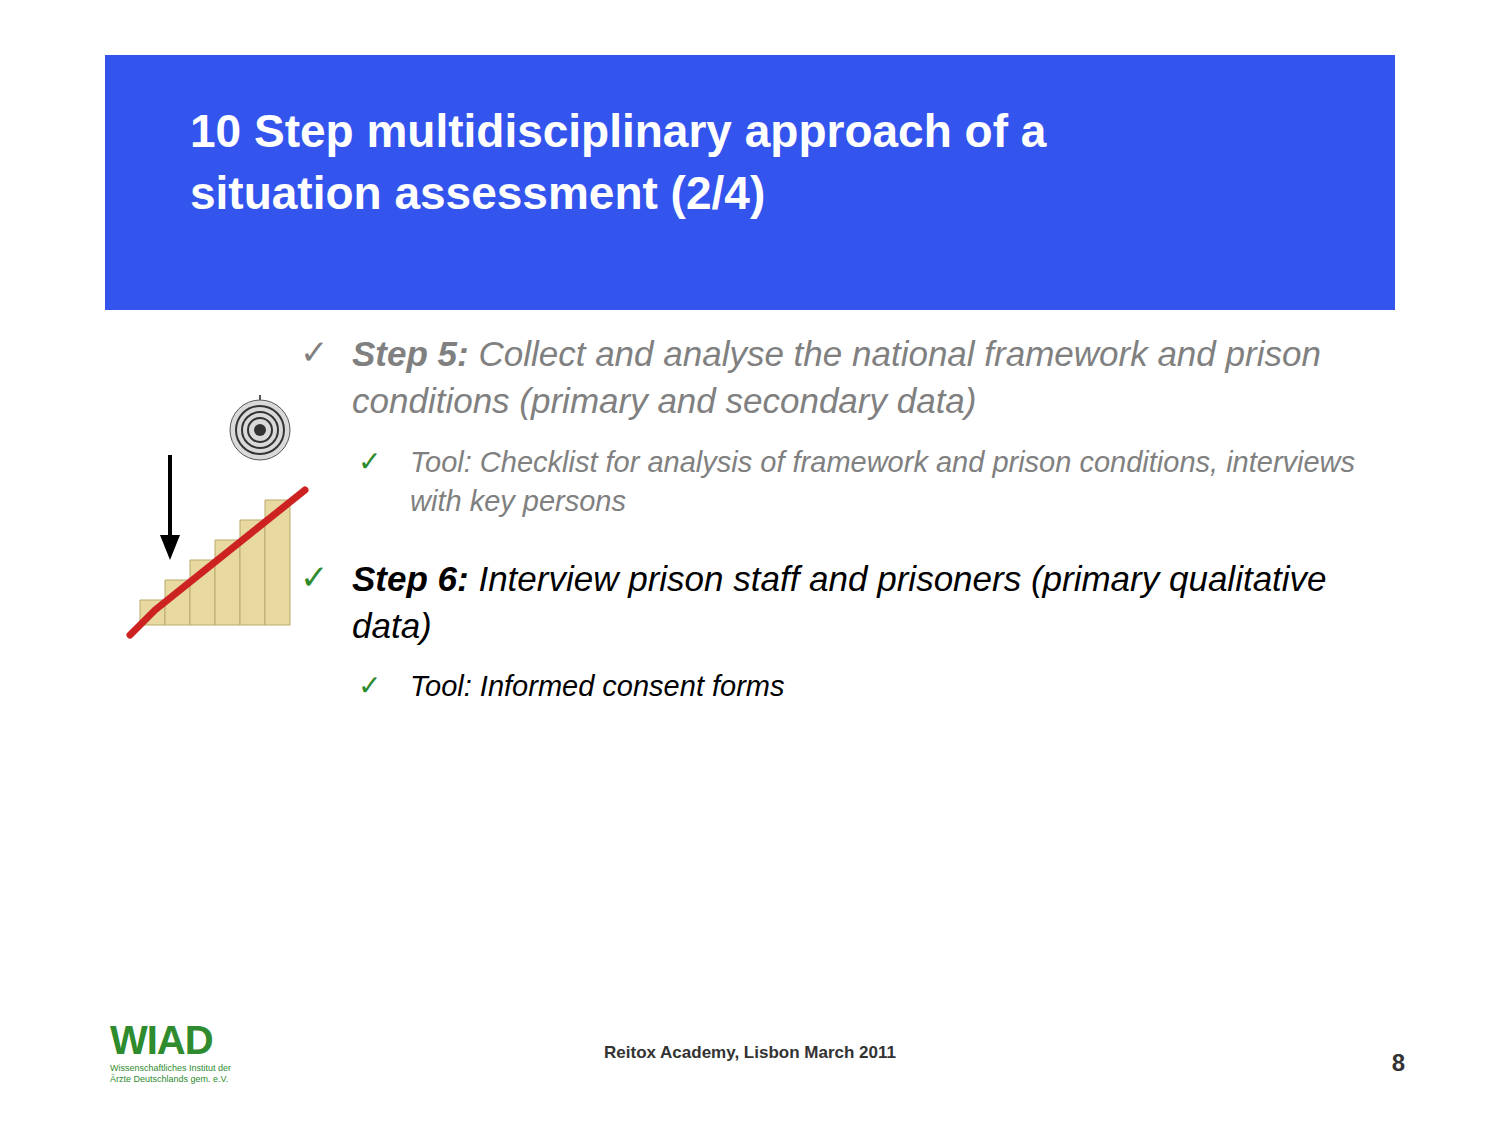10 Step multidisciplinary approach of a
situation assessment (2/4)
✓ Step 5: Collect and analyse the national framework and prison conditions (primary and secondary data)
✓ Tool: Checklist for analysis of framework and prison conditions, interviews with key persons
✓ Step 6: Interview prison staff and prisoners (primary qualitative data)
✓ Tool: Informed consent forms
WIAD
Wissenschaftliches Institut der
Ärzte Deutschlands gem. e.V.
Reitox Academy, Lisbon March 2011
8